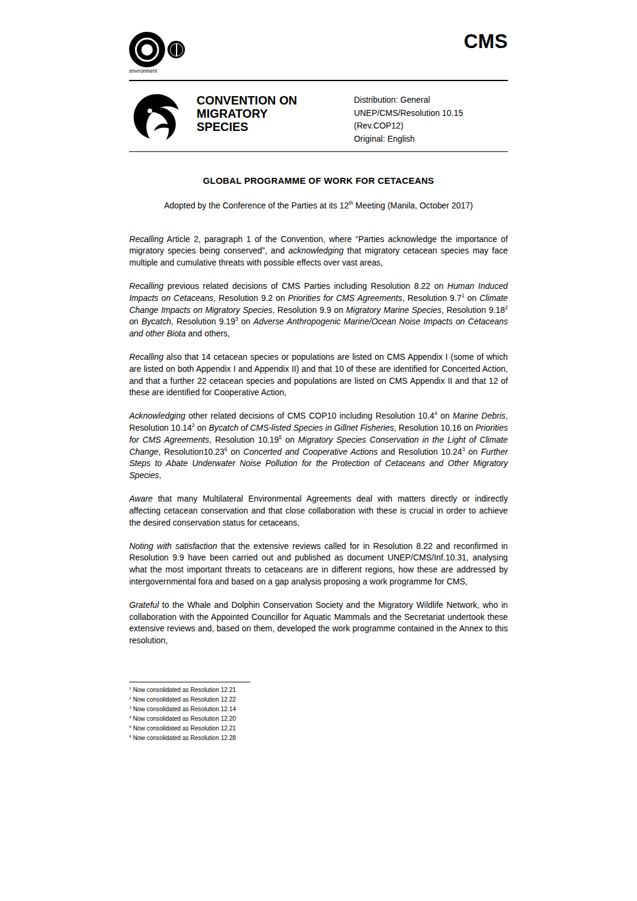environment
CMS
CONVENTION ON
MIGRATORY
SPECIES
Distribution: General
UNEP/CMS/Resolution 10.15 (Rev.COP12)
Original: English
Global Programme of Work for Cetaceans
Adopted by the Conference of the Parties at its 12th Meeting (Manila, October 2017)
Recalling Article 2, paragraph 1 of the Convention, where “Parties acknowledge the importance of migratory species being conserved”, and acknowledging that migratory cetacean species may face multiple and cumulative threats with possible effects over vast areas,
Recalling previous related decisions of CMS Parties including Resolution 8.22 on Human Induced Impacts on Cetaceans, Resolution 9.2 on Priorities for CMS Agreements, Resolution 9.71 on Climate Change Impacts on Migratory Species, Resolution 9.9 on Migratory Marine Species, Resolution 9.182 on Bycatch, Resolution 9.193 on Adverse Anthropogenic Marine/Ocean Noise Impacts on Cetaceans and other Biota and others,
Recalling also that 14 cetacean species or populations are listed on CMS Appendix I (some of which are listed on both Appendix I and Appendix II) and that 10 of these are identified for Concerted Action, and that a further 22 cetacean species and populations are listed on CMS Appendix II and that 12 of these are identified for Cooperative Action,
Acknowledging other related decisions of CMS COP10 including Resolution 10.44 on Marine Debris, Resolution 10.142 on Bycatch of CMS-listed Species in Gillnet Fisheries, Resolution 10.16 on Priorities for CMS Agreements, Resolution 10.195 on Migratory Species Conservation in the Light of Climate Change, Resolution10.236 on Concerted and Cooperative Actions and Resolution 10.243 on Further Steps to Abate Underwater Noise Pollution for the Protection of Cetaceans and Other Migratory Species,
Aware that many Multilateral Environmental Agreements deal with matters directly or indirectly affecting cetacean conservation and that close collaboration with these is crucial in order to achieve the desired conservation status for cetaceans,
Noting with satisfaction that the extensive reviews called for in Resolution 8.22 and reconfirmed in Resolution 9.9 have been carried out and published as document UNEP/CMS/Inf.10.31, analysing what the most important threats to cetaceans are in different regions, how these are addressed by intergovernmental fora and based on a gap analysis proposing a work programme for CMS,
Grateful to the Whale and Dolphin Conservation Society and the Migratory Wildlife Network, who in collaboration with the Appointed Councillor for Aquatic Mammals and the Secretariat undertook these extensive reviews and, based on them, developed the work programme contained in the Annex to this resolution,
1 Now consolidated as Resolution 12.21
2 Now consolidated as Resolution 12.22
3 Now consolidated as Resolution 12.14
4 Now consolidated as Resolution 12.20
5 Now consolidated as Resolution 12.21
6 Now consolidated as Resolution 12.28